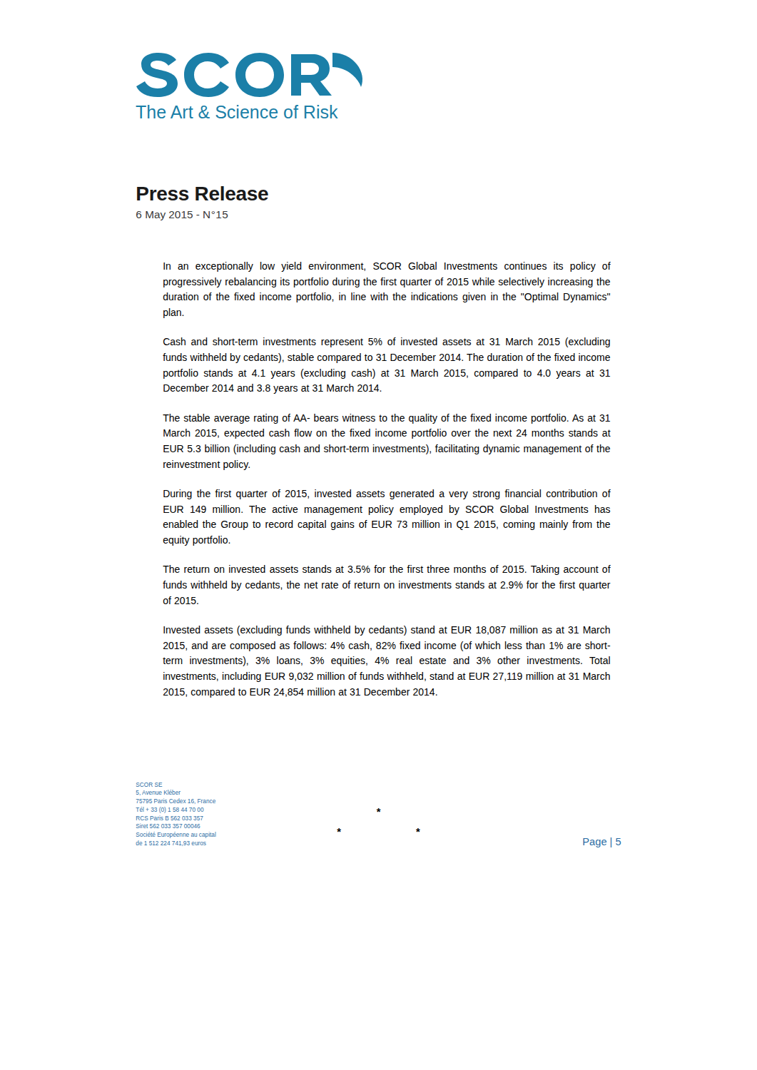The Art & Science of Risk
Press Release
6 May 2015 - N°15
In an exceptionally low yield environment, SCOR Global Investments continues its policy of progressively rebalancing its portfolio during the first quarter of 2015 while selectively increasing the duration of the fixed income portfolio, in line with the indications given in the "Optimal Dynamics" plan.
Cash and short-term investments represent 5% of invested assets at 31 March 2015 (excluding funds withheld by cedants), stable compared to 31 December 2014. The duration of the fixed income portfolio stands at 4.1 years (excluding cash) at 31 March 2015, compared to 4.0 years at 31 December 2014 and 3.8 years at 31 March 2014.
The stable average rating of AA- bears witness to the quality of the fixed income portfolio. As at 31 March 2015, expected cash flow on the fixed income portfolio over the next 24 months stands at EUR 5.3 billion (including cash and short-term investments), facilitating dynamic management of the reinvestment policy.
During the first quarter of 2015, invested assets generated a very strong financial contribution of EUR 149 million. The active management policy employed by SCOR Global Investments has enabled the Group to record capital gains of EUR 73 million in Q1 2015, coming mainly from the equity portfolio.
The return on invested assets stands at 3.5% for the first three months of 2015. Taking account of funds withheld by cedants, the net rate of return on investments stands at 2.9% for the first quarter of 2015.
Invested assets (excluding funds withheld by cedants) stand at EUR 18,087 million as at 31 March 2015, and are composed as follows: 4% cash, 82% fixed income (of which less than 1% are short-term investments), 3% loans, 3% equities, 4% real estate and 3% other investments. Total investments, including EUR 9,032 million of funds withheld, stand at EUR 27,119 million at 31 March 2015, compared to EUR 24,854 million at 31 December 2014.
*
* *
SCOR SE
5, Avenue Kléber
75795 Paris Cedex 16, France
Tél + 33 (0) 1 58 44 70 00
RCS Paris B 562 033 357
Siret 562 033 357 00046
Société Européenne au capital
de 1 512 224 741,93 euros
Page | 5